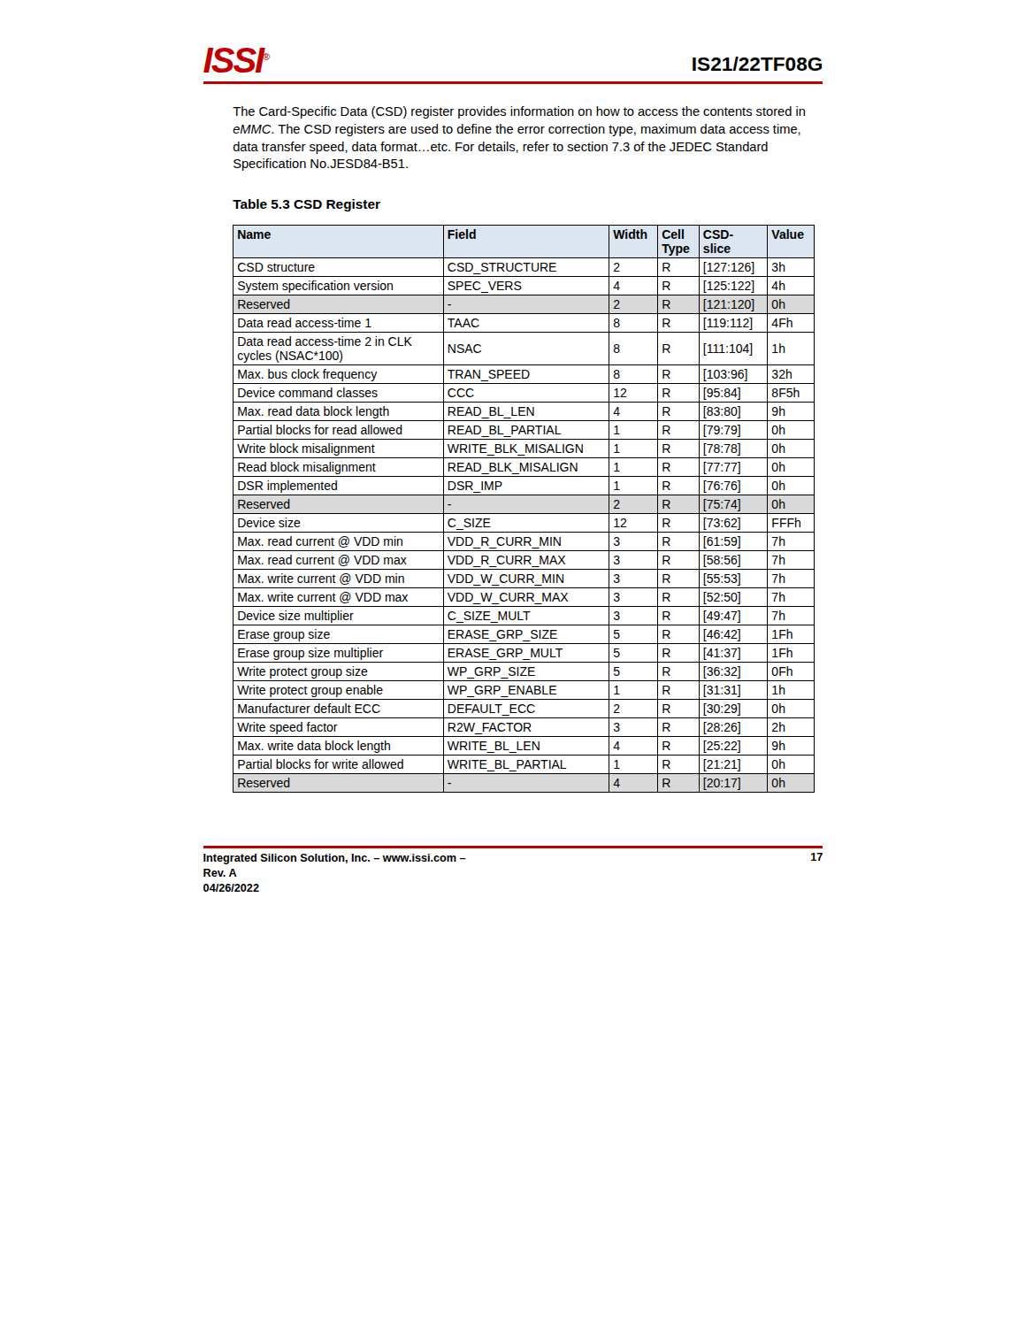ISSI®
IS21/22TF08G
The Card-Specific Data (CSD) register provides information on how to access the contents stored in eMMC. The CSD registers are used to define the error correction type, maximum data access time, data transfer speed, data format…etc. For details, refer to section 7.3 of the JEDEC Standard Specification No.JESD84-B51.
Table 5.3 CSD Register
| Name | Field | Width | Cell Type | CSD- slice | Value |
| --- | --- | --- | --- | --- | --- |
| CSD structure | CSD_STRUCTURE | 2 | R | [127:126] | 3h |
| System specification version | SPEC_VERS | 4 | R | [125:122] | 4h |
| Reserved | - | 2 | R | [121:120] | 0h |
| Data read access-time 1 | TAAC | 8 | R | [119:112] | 4Fh |
| Data read access-time 2 in CLK cycles (NSAC*100) | NSAC | 8 | R | [111:104] | 1h |
| Max. bus clock frequency | TRAN_SPEED | 8 | R | [103:96] | 32h |
| Device command classes | CCC | 12 | R | [95:84] | 8F5h |
| Max. read data block length | READ_BL_LEN | 4 | R | [83:80] | 9h |
| Partial blocks for read allowed | READ_BL_PARTIAL | 1 | R | [79:79] | 0h |
| Write block misalignment | WRITE_BLK_MISALIGN | 1 | R | [78:78] | 0h |
| Read block misalignment | READ_BLK_MISALIGN | 1 | R | [77:77] | 0h |
| DSR implemented | DSR_IMP | 1 | R | [76:76] | 0h |
| Reserved | - | 2 | R | [75:74] | 0h |
| Device size | C_SIZE | 12 | R | [73:62] | FFFh |
| Max. read current @ VDD min | VDD_R_CURR_MIN | 3 | R | [61:59] | 7h |
| Max. read current @ VDD max | VDD_R_CURR_MAX | 3 | R | [58:56] | 7h |
| Max. write current @ VDD min | VDD_W_CURR_MIN | 3 | R | [55:53] | 7h |
| Max. write current @ VDD max | VDD_W_CURR_MAX | 3 | R | [52:50] | 7h |
| Device size multiplier | C_SIZE_MULT | 3 | R | [49:47] | 7h |
| Erase group size | ERASE_GRP_SIZE | 5 | R | [46:42] | 1Fh |
| Erase group size multiplier | ERASE_GRP_MULT | 5 | R | [41:37] | 1Fh |
| Write protect group size | WP_GRP_SIZE | 5 | R | [36:32] | 0Fh |
| Write protect group enable | WP_GRP_ENABLE | 1 | R | [31:31] | 1h |
| Manufacturer default ECC | DEFAULT_ECC | 2 | R | [30:29] | 0h |
| Write speed factor | R2W_FACTOR | 3 | R | [28:26] | 2h |
| Max. write data block length | WRITE_BL_LEN | 4 | R | [25:22] | 9h |
| Partial blocks for write allowed | WRITE_BL_PARTIAL | 1 | R | [21:21] | 0h |
| Reserved | - | 4 | R | [20:17] | 0h |
Integrated Silicon Solution, Inc. – www.issi.com –
Rev. A
04/26/2022
17